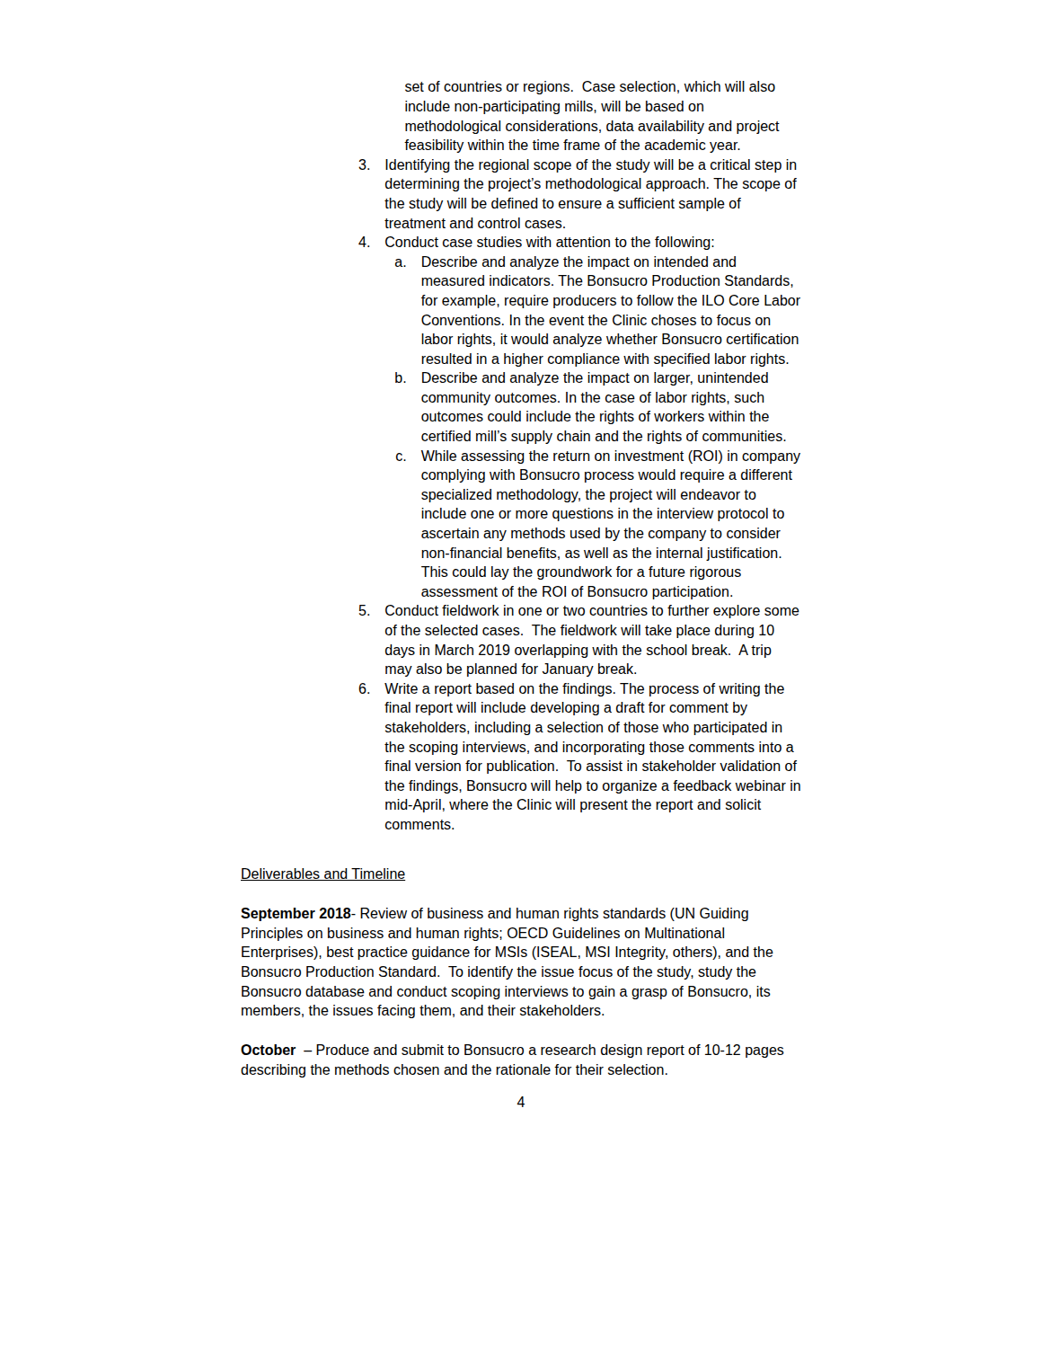set of countries or regions. Case selection, which will also include non-participating mills, will be based on methodological considerations, data availability and project feasibility within the time frame of the academic year.
Identifying the regional scope of the study will be a critical step in determining the project’s methodological approach. The scope of the study will be defined to ensure a sufficient sample of treatment and control cases.
Conduct case studies with attention to the following:
Describe and analyze the impact on intended and measured indicators. The Bonsucro Production Standards, for example, require producers to follow the ILO Core Labor Conventions. In the event the Clinic choses to focus on labor rights, it would analyze whether Bonsucro certification resulted in a higher compliance with specified labor rights.
Describe and analyze the impact on larger, unintended community outcomes. In the case of labor rights, such outcomes could include the rights of workers within the certified mill’s supply chain and the rights of communities.
While assessing the return on investment (ROI) in company complying with Bonsucro process would require a different specialized methodology, the project will endeavor to include one or more questions in the interview protocol to ascertain any methods used by the company to consider non-financial benefits, as well as the internal justification. This could lay the groundwork for a future rigorous assessment of the ROI of Bonsucro participation.
Conduct fieldwork in one or two countries to further explore some of the selected cases. The fieldwork will take place during 10 days in March 2019 overlapping with the school break. A trip may also be planned for January break.
Write a report based on the findings. The process of writing the final report will include developing a draft for comment by stakeholders, including a selection of those who participated in the scoping interviews, and incorporating those comments into a final version for publication. To assist in stakeholder validation of the findings, Bonsucro will help to organize a feedback webinar in mid-April, where the Clinic will present the report and solicit comments.
Deliverables and Timeline
September 2018- Review of business and human rights standards (UN Guiding Principles on business and human rights; OECD Guidelines on Multinational Enterprises), best practice guidance for MSIs (ISEAL, MSI Integrity, others), and the Bonsucro Production Standard. To identify the issue focus of the study, study the Bonsucro database and conduct scoping interviews to gain a grasp of Bonsucro, its members, the issues facing them, and their stakeholders.
October – Produce and submit to Bonsucro a research design report of 10-12 pages describing the methods chosen and the rationale for their selection.
4